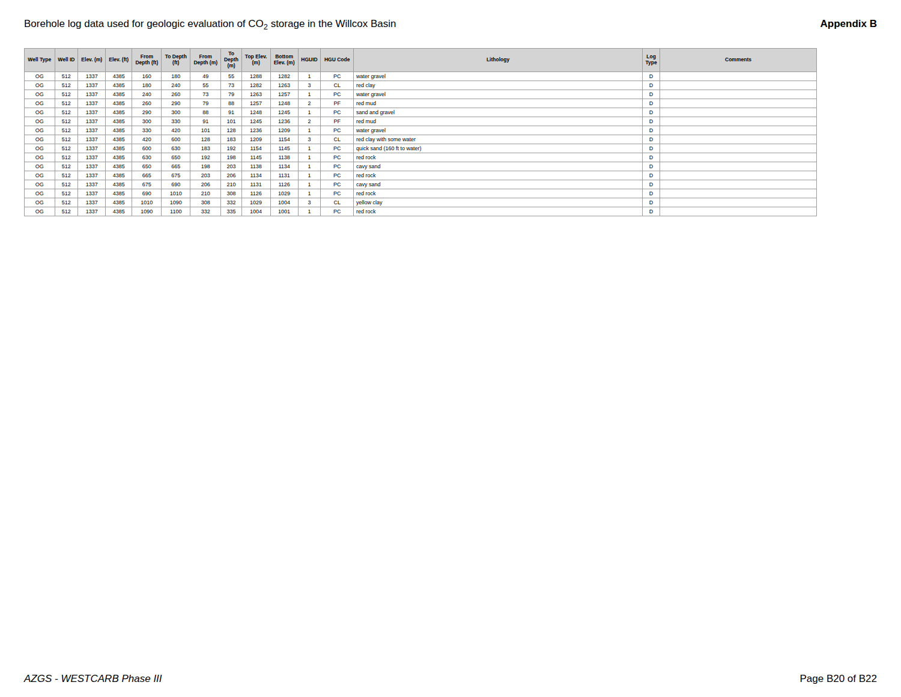Borehole log data used for geologic evaluation of CO2 storage in the Willcox Basin
Appendix B
| Well Type | Well ID | Elev. (m) | Elev. (ft) | From Depth (ft) | To Depth (ft) | From Depth (m) | To Depth (m) | Top Elev. (m) | Bottom Elev. (m) | HGUID | HGU Code | Lithology | Log Type | Comments |
| --- | --- | --- | --- | --- | --- | --- | --- | --- | --- | --- | --- | --- | --- | --- |
| OG | 512 | 1337 | 4385 | 160 | 180 | 49 | 55 | 1288 | 1282 | 1 | PC | water gravel | D | |
| OG | 512 | 1337 | 4385 | 180 | 240 | 55 | 73 | 1282 | 1263 | 3 | CL | red clay | D | |
| OG | 512 | 1337 | 4385 | 240 | 260 | 73 | 79 | 1263 | 1257 | 1 | PC | water gravel | D | |
| OG | 512 | 1337 | 4385 | 260 | 290 | 79 | 88 | 1257 | 1248 | 2 | PF | red mud | D | |
| OG | 512 | 1337 | 4385 | 290 | 300 | 88 | 91 | 1248 | 1245 | 1 | PC | sand and gravel | D | |
| OG | 512 | 1337 | 4385 | 300 | 330 | 91 | 101 | 1245 | 1236 | 2 | PF | red mud | D | |
| OG | 512 | 1337 | 4385 | 330 | 420 | 101 | 128 | 1236 | 1209 | 1 | PC | water gravel | D | |
| OG | 512 | 1337 | 4385 | 420 | 600 | 128 | 183 | 1209 | 1154 | 3 | CL | red clay with some water | D | |
| OG | 512 | 1337 | 4385 | 600 | 630 | 183 | 192 | 1154 | 1145 | 1 | PC | quick sand (160 ft to water) | D | |
| OG | 512 | 1337 | 4385 | 630 | 650 | 192 | 198 | 1145 | 1138 | 1 | PC | red rock | D | |
| OG | 512 | 1337 | 4385 | 650 | 665 | 198 | 203 | 1138 | 1134 | 1 | PC | cavy sand | D | |
| OG | 512 | 1337 | 4385 | 665 | 675 | 203 | 206 | 1134 | 1131 | 1 | PC | red rock | D | |
| OG | 512 | 1337 | 4385 | 675 | 690 | 206 | 210 | 1131 | 1126 | 1 | PC | cavy sand | D | |
| OG | 512 | 1337 | 4385 | 690 | 1010 | 210 | 308 | 1126 | 1029 | 1 | PC | red rock | D | |
| OG | 512 | 1337 | 4385 | 1010 | 1090 | 308 | 332 | 1029 | 1004 | 3 | CL | yellow clay | D | |
| OG | 512 | 1337 | 4385 | 1090 | 1100 | 332 | 335 | 1004 | 1001 | 1 | PC | red rock | D | |
AZGS - WESTCARB Phase III
Page B20 of B22